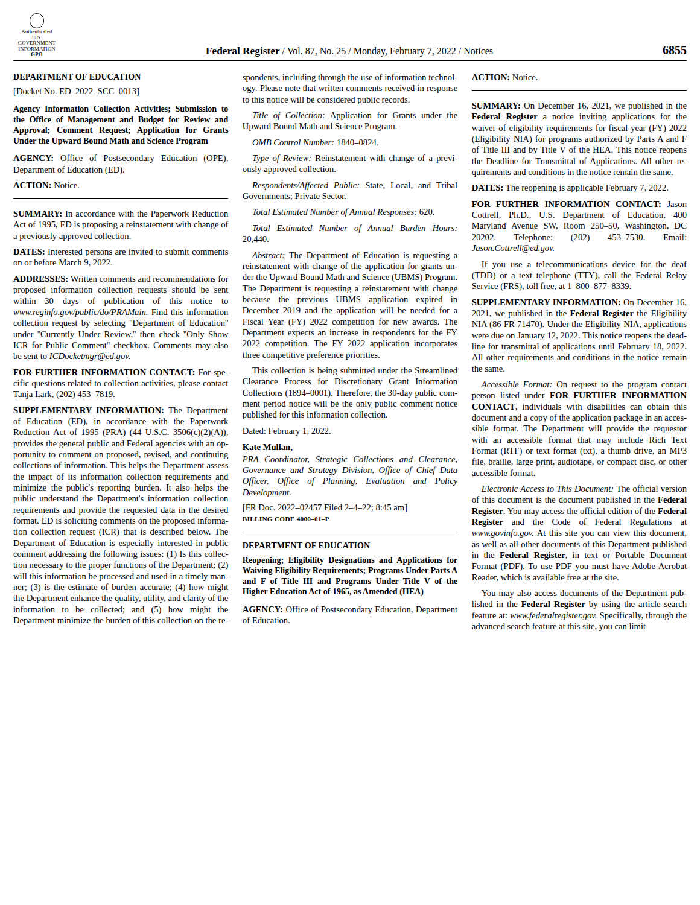Authenticated
U.S. GOVERNMENT
INFORMATION
GPO
Federal Register / Vol. 87, No. 25 / Monday, February 7, 2022 / Notices
6855
DEPARTMENT OF EDUCATION
[Docket No. ED–2022–SCC–0013]
Agency Information Collection Activities; Submission to the Office of Management and Budget for Review and Approval; Comment Request; Application for Grants Under the Upward Bound Math and Science Program
AGENCY: Office of Postsecondary Education (OPE), Department of Education (ED).
ACTION: Notice.
SUMMARY: In accordance with the Paperwork Reduction Act of 1995, ED is proposing a reinstatement with change of a previously approved collection.
DATES: Interested persons are invited to submit comments on or before March 9, 2022.
ADDRESSES: Written comments and recommendations for proposed information collection requests should be sent within 30 days of publication of this notice to www.reginfo.gov/public/do/PRAMain. Find this information collection request by selecting ''Department of Education'' under ''Currently Under Review,'' then check ''Only Show ICR for Public Comment'' checkbox. Comments may also be sent to ICDocketmgr@ed.gov.
FOR FURTHER INFORMATION CONTACT: For specific questions related to collection activities, please contact Tanja Lark, (202) 453–7819.
SUPPLEMENTARY INFORMATION: The Department of Education (ED), in accordance with the Paperwork Reduction Act of 1995 (PRA) (44 U.S.C. 3506(c)(2)(A)), provides the general public and Federal agencies with an opportunity to comment on proposed, revised, and continuing collections of information. This helps the Department assess the impact of its information collection requirements and minimize the public's reporting burden. It also helps the public understand the Department's information collection requirements and provide the requested data in the desired format. ED is soliciting comments on the proposed information collection request (ICR) that is described below. The Department of Education is especially interested in public comment addressing the following issues: (1) Is this collection necessary to the proper functions of the Department; (2) will this information be processed and used in a timely manner; (3) is the estimate of burden accurate; (4) how might the Department enhance the quality, utility, and clarity of the information to be collected; and (5) how might the Department minimize the burden of this collection on the respondents, including through the use of information technology. Please note that written comments received in response to this notice will be considered public records.
Title of Collection: Application for Grants under the Upward Bound Math and Science Program.
OMB Control Number: 1840–0824.
Type of Review: Reinstatement with change of a previously approved collection.
Respondents/Affected Public: State, Local, and Tribal Governments; Private Sector.
Total Estimated Number of Annual Responses: 620.
Total Estimated Number of Annual Burden Hours: 20,440.
Abstract: The Department of Education is requesting a reinstatement with change of the application for grants under the Upward Bound Math and Science (UBMS) Program. The Department is requesting a reinstatement with change because the previous UBMS application expired in December 2019 and the application will be needed for a Fiscal Year (FY) 2022 competition for new awards. The Department expects an increase in respondents for the FY 2022 competition. The FY 2022 application incorporates three competitive preference priorities.
This collection is being submitted under the Streamlined Clearance Process for Discretionary Grant Information Collections (1894–0001). Therefore, the 30-day public comment period notice will be the only public comment notice published for this information collection.
Dated: February 1, 2022.
Kate Mullan,
PRA Coordinator, Strategic Collections and Clearance, Governance and Strategy Division, Office of Chief Data Officer, Office of Planning, Evaluation and Policy Development.
[FR Doc. 2022–02457 Filed 2–4–22; 8:45 am]
BILLING CODE 4000–01–P
DEPARTMENT OF EDUCATION
Reopening; Eligibility Designations and Applications for Waiving Eligibility Requirements; Programs Under Parts A and F of Title III and Programs Under Title V of the Higher Education Act of 1965, as Amended (HEA)
AGENCY: Office of Postsecondary Education, Department of Education.
ACTION: Notice.
SUMMARY: On December 16, 2021, we published in the Federal Register a notice inviting applications for the waiver of eligibility requirements for fiscal year (FY) 2022 (Eligibility NIA) for programs authorized by Parts A and F of Title III and by Title V of the HEA. This notice reopens the Deadline for Transmittal of Applications. All other requirements and conditions in the notice remain the same.
DATES: The reopening is applicable February 7, 2022.
FOR FURTHER INFORMATION CONTACT: Jason Cottrell, Ph.D., U.S. Department of Education, 400 Maryland Avenue SW, Room 250–50, Washington, DC 20202. Telephone: (202) 453–7530. Email: Jason.Cottrell@ed.gov.
If you use a telecommunications device for the deaf (TDD) or a text telephone (TTY), call the Federal Relay Service (FRS), toll free, at 1–800–877–8339.
SUPPLEMENTARY INFORMATION: On December 16, 2021, we published in the Federal Register the Eligibility NIA (86 FR 71470). Under the Eligibility NIA, applications were due on January 12, 2022. This notice reopens the deadline for transmittal of applications until February 18, 2022. All other requirements and conditions in the notice remain the same.
Accessible Format: On request to the program contact person listed under FOR FURTHER INFORMATION CONTACT, individuals with disabilities can obtain this document and a copy of the application package in an accessible format. The Department will provide the requestor with an accessible format that may include Rich Text Format (RTF) or text format (txt), a thumb drive, an MP3 file, braille, large print, audiotape, or compact disc, or other accessible format.
Electronic Access to This Document: The official version of this document is the document published in the Federal Register. You may access the official edition of the Federal Register and the Code of Federal Regulations at www.govinfo.gov. At this site you can view this document, as well as all other documents of this Department published in the Federal Register, in text or Portable Document Format (PDF). To use PDF you must have Adobe Acrobat Reader, which is available free at the site.
You may also access documents of the Department published in the Federal Register by using the article search feature at: www.federalregister.gov. Specifically, through the advanced search feature at this site, you can limit